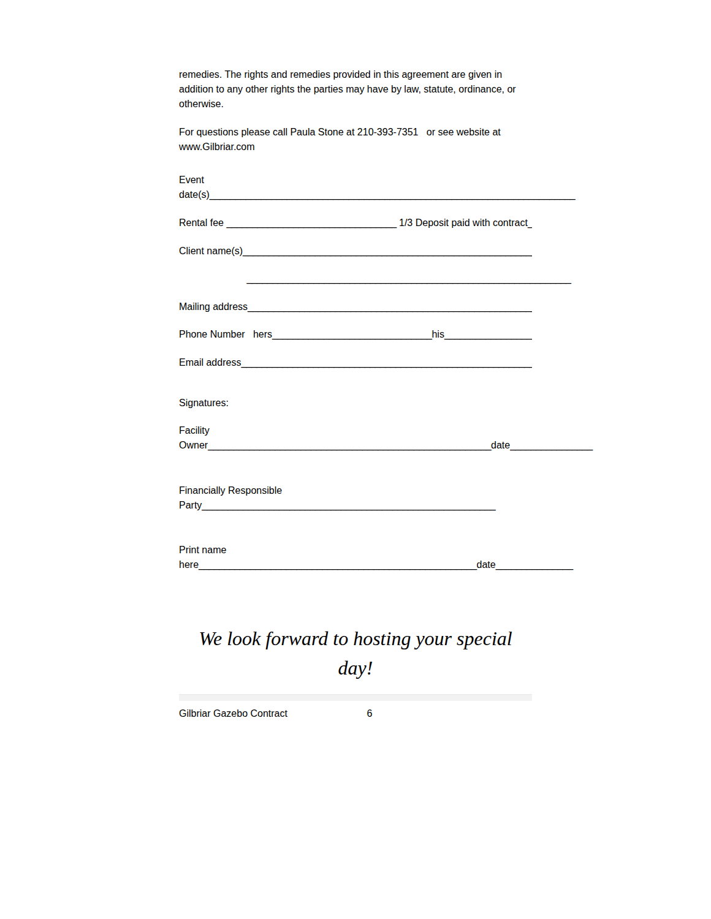remedies. The rights and remedies provided in this agreement are given in addition to any other rights the parties may have by law, statute, ordinance, or otherwise.
For questions please call Paula Stone at 210-393-7351 or see website at www.Gilbriar.com
Event
date(s)_______________________________________________________________________
Rental fee _________________________________ 1/3 Deposit paid with contract__________________
Client name(s)_________________________________________________________________
_______________________________________________________________
Mailing address________________________________________________________________
Phone Number hers_______________________________his_________________________________
Email address__________________________________________________________________
Signatures:
Facility Owner_______________________________________________________date________________
Financially Responsible Party_________________________________________________________
Print name here______________________________________________________date_______________
We look forward to hosting your special day!
Gilbriar Gazebo Contract 6